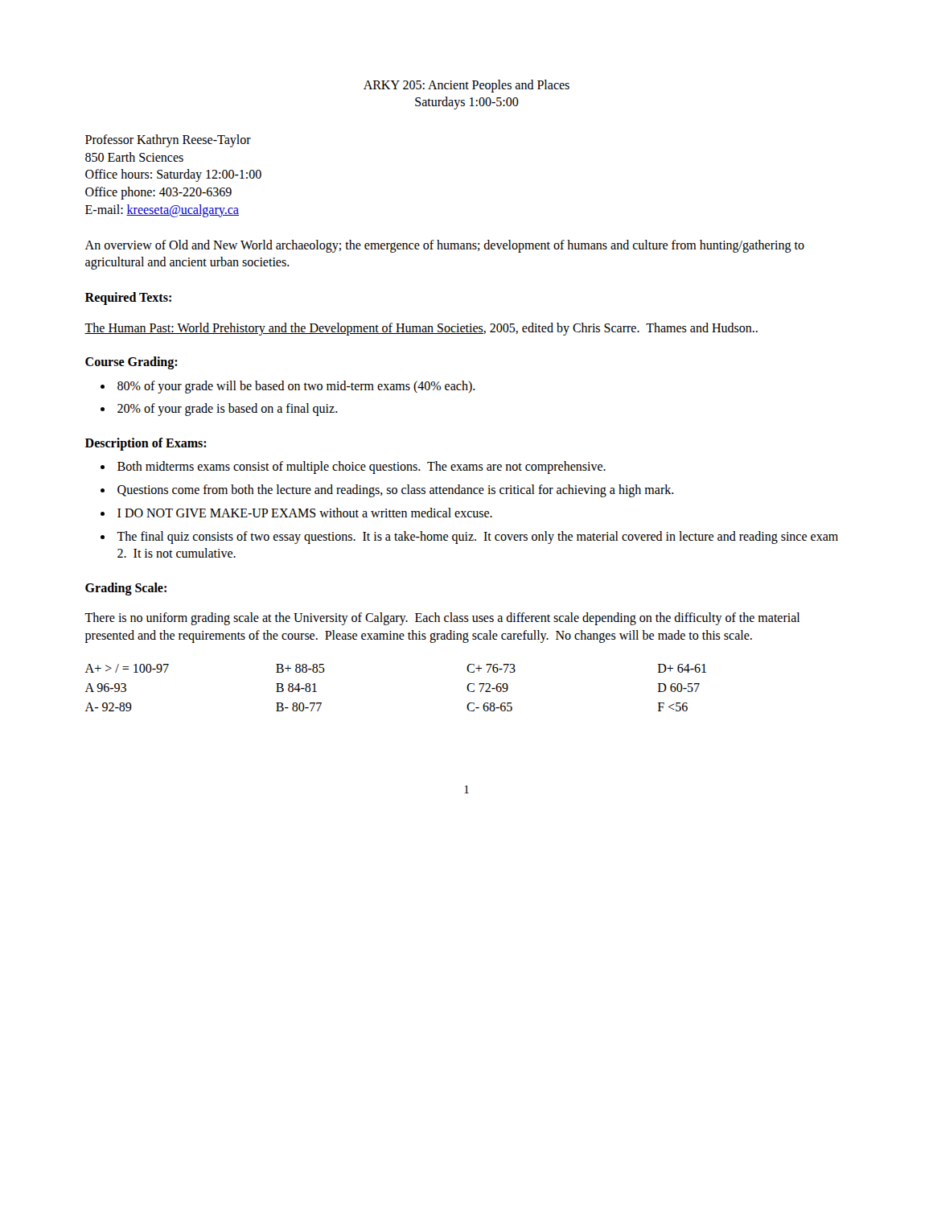ARKY 205: Ancient Peoples and Places
Saturdays 1:00-5:00
Professor Kathryn Reese-Taylor
850 Earth Sciences
Office hours: Saturday 12:00-1:00
Office phone: 403-220-6369
E-mail: kreeseta@ucalgary.ca
An overview of Old and New World archaeology; the emergence of humans; development of humans and culture from hunting/gathering to agricultural and ancient urban societies.
Required Texts:
The Human Past: World Prehistory and the Development of Human Societies, 2005, edited by Chris Scarre. Thames and Hudson..
Course Grading:
80% of your grade will be based on two mid-term exams (40% each).
20% of your grade is based on a final quiz.
Description of Exams:
Both midterms exams consist of multiple choice questions. The exams are not comprehensive.
Questions come from both the lecture and readings, so class attendance is critical for achieving a high mark.
I DO NOT GIVE MAKE-UP EXAMS without a written medical excuse.
The final quiz consists of two essay questions. It is a take-home quiz. It covers only the material covered in lecture and reading since exam 2. It is not cumulative.
Grading Scale:
There is no uniform grading scale at the University of Calgary. Each class uses a different scale depending on the difficulty of the material presented and the requirements of the course. Please examine this grading scale carefully. No changes will be made to this scale.
| A+ > / = 100-97 | B+ 88-85 | C+ 76-73 | D+ 64-61 |
| A 96-93 | B 84-81 | C 72-69 | D 60-57 |
| A- 92-89 | B- 80-77 | C- 68-65 | F <56 |
1